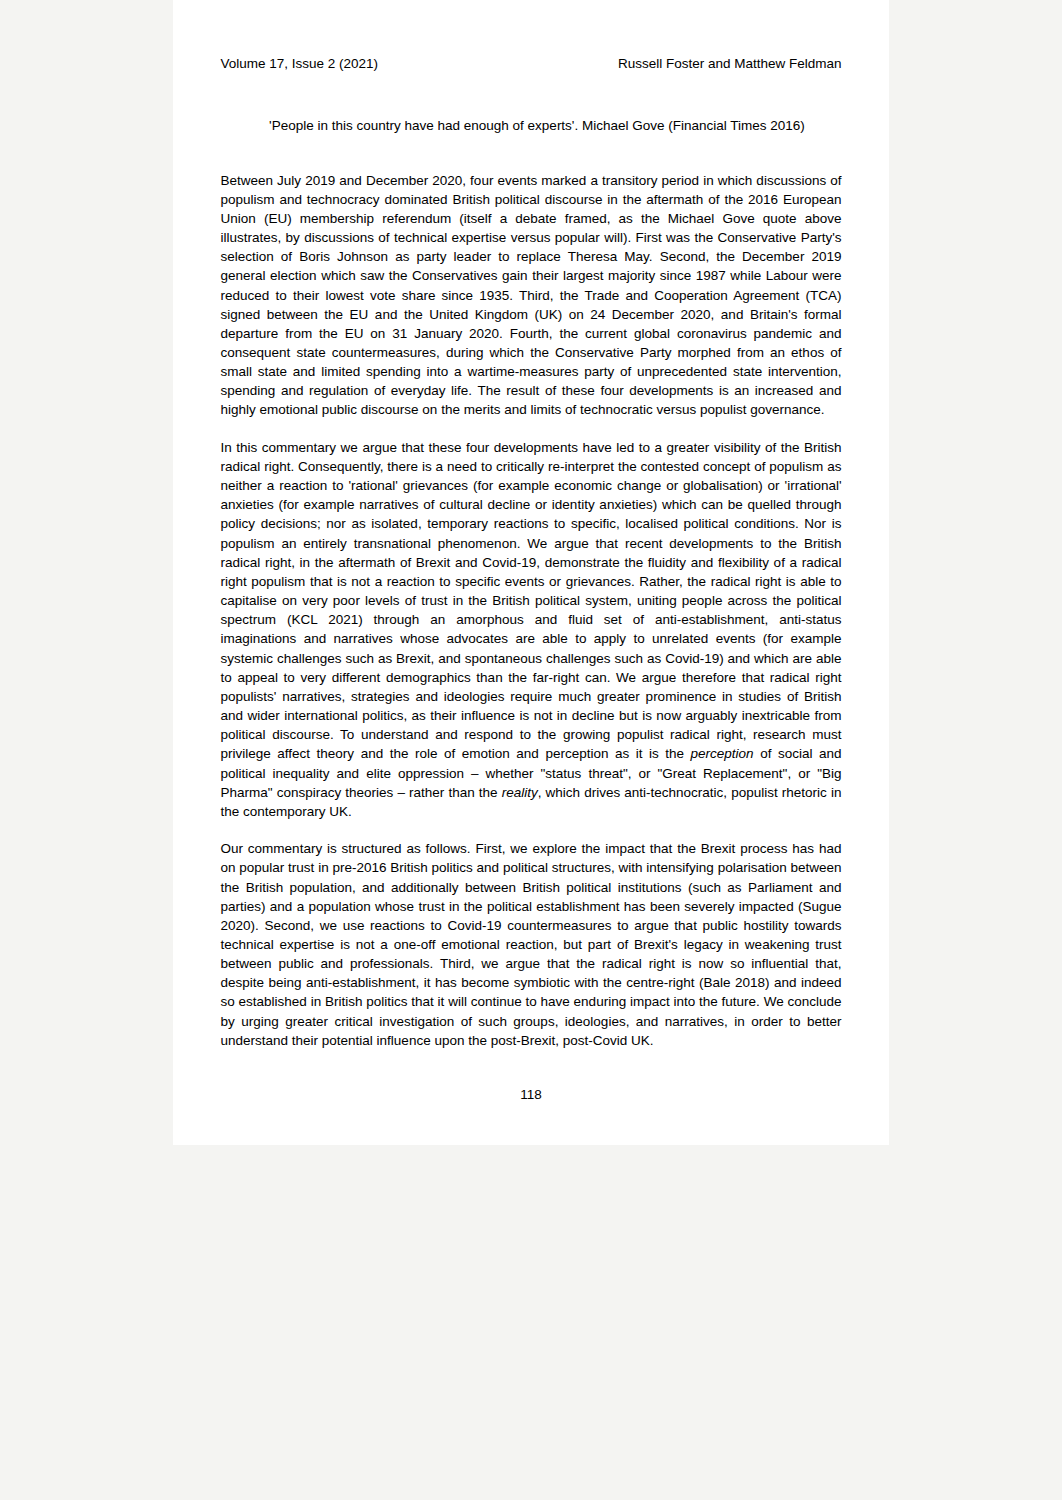Volume 17, Issue 2 (2021) Russell Foster and Matthew Feldman
'People in this country have had enough of experts'. Michael Gove (Financial Times 2016)
Between July 2019 and December 2020, four events marked a transitory period in which discussions of populism and technocracy dominated British political discourse in the aftermath of the 2016 European Union (EU) membership referendum (itself a debate framed, as the Michael Gove quote above illustrates, by discussions of technical expertise versus popular will). First was the Conservative Party's selection of Boris Johnson as party leader to replace Theresa May. Second, the December 2019 general election which saw the Conservatives gain their largest majority since 1987 while Labour were reduced to their lowest vote share since 1935. Third, the Trade and Cooperation Agreement (TCA) signed between the EU and the United Kingdom (UK) on 24 December 2020, and Britain's formal departure from the EU on 31 January 2020. Fourth, the current global coronavirus pandemic and consequent state countermeasures, during which the Conservative Party morphed from an ethos of small state and limited spending into a wartime-measures party of unprecedented state intervention, spending and regulation of everyday life. The result of these four developments is an increased and highly emotional public discourse on the merits and limits of technocratic versus populist governance.
In this commentary we argue that these four developments have led to a greater visibility of the British radical right. Consequently, there is a need to critically re-interpret the contested concept of populism as neither a reaction to 'rational' grievances (for example economic change or globalisation) or 'irrational' anxieties (for example narratives of cultural decline or identity anxieties) which can be quelled through policy decisions; nor as isolated, temporary reactions to specific, localised political conditions. Nor is populism an entirely transnational phenomenon. We argue that recent developments to the British radical right, in the aftermath of Brexit and Covid-19, demonstrate the fluidity and flexibility of a radical right populism that is not a reaction to specific events or grievances. Rather, the radical right is able to capitalise on very poor levels of trust in the British political system, uniting people across the political spectrum (KCL 2021) through an amorphous and fluid set of anti-establishment, anti-status imaginations and narratives whose advocates are able to apply to unrelated events (for example systemic challenges such as Brexit, and spontaneous challenges such as Covid-19) and which are able to appeal to very different demographics than the far-right can. We argue therefore that radical right populists' narratives, strategies and ideologies require much greater prominence in studies of British and wider international politics, as their influence is not in decline but is now arguably inextricable from political discourse. To understand and respond to the growing populist radical right, research must privilege affect theory and the role of emotion and perception as it is the perception of social and political inequality and elite oppression – whether "status threat", or "Great Replacement", or "Big Pharma" conspiracy theories – rather than the reality, which drives anti-technocratic, populist rhetoric in the contemporary UK.
Our commentary is structured as follows. First, we explore the impact that the Brexit process has had on popular trust in pre-2016 British politics and political structures, with intensifying polarisation between the British population, and additionally between British political institutions (such as Parliament and parties) and a population whose trust in the political establishment has been severely impacted (Sugue 2020). Second, we use reactions to Covid-19 countermeasures to argue that public hostility towards technical expertise is not a one-off emotional reaction, but part of Brexit's legacy in weakening trust between public and professionals. Third, we argue that the radical right is now so influential that, despite being anti-establishment, it has become symbiotic with the centre-right (Bale 2018) and indeed so established in British politics that it will continue to have enduring impact into the future. We conclude by urging greater critical investigation of such groups, ideologies, and narratives, in order to better understand their potential influence upon the post-Brexit, post-Covid UK.
118